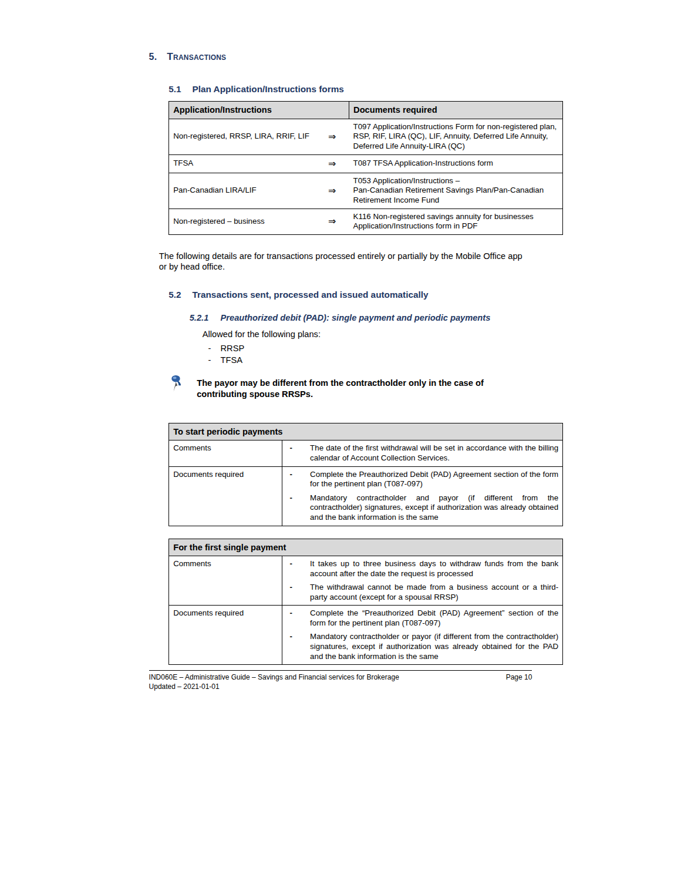5. Transactions
5.1 Plan Application/Instructions forms
| Application/Instructions | Documents required |
| --- | --- |
| Non-registered, RRSP, LIRA, RRIF, LIF | ⇒ | T097 Application/Instructions Form for non-registered plan, RSP, RIF, LIRA (QC), LIF, Annuity, Deferred Life Annuity, Deferred Life Annuity-LIRA (QC) |
| TFSA | ⇒ | T087 TFSA Application-Instructions form |
| Pan-Canadian LIRA/LIF | ⇒ | T053 Application/Instructions – Pan-Canadian Retirement Savings Plan/Pan-Canadian Retirement Income Fund |
| Non-registered – business | ⇒ | K116 Non-registered savings annuity for businesses Application/Instructions form in PDF |
The following details are for transactions processed entirely or partially by the Mobile Office app or by head office.
5.2 Transactions sent, processed and issued automatically
5.2.1 Preauthorized debit (PAD): single payment and periodic payments
Allowed for the following plans:
RRSP
TFSA
The payor may be different from the contractholder only in the case of contributing spouse RRSPs.
| To start periodic payments |
| --- |
| Comments | The date of the first withdrawal will be set in accordance with the billing calendar of Account Collection Services. |
| Documents required | Complete the Preauthorized Debit (PAD) Agreement section of the form for the pertinent plan (T087-097) Mandatory contractholder and payor (if different from the contractholder) signatures, except if authorization was already obtained and the bank information is the same |
| For the first single payment |
| --- |
| Comments | It takes up to three business days to withdraw funds from the bank account after the date the request is processed The withdrawal cannot be made from a business account or a third-party account (except for a spousal RRSP) |
| Documents required | Complete the “Preauthorized Debit (PAD) Agreement” section of the form for the pertinent plan (T087-097) Mandatory contractholder or payor (if different from the contractholder) signatures, except if authorization was already obtained for the PAD and the bank information is the same |
IND060E – Administrative Guide – Savings and Financial services for Brokerage
Updated – 2021-01-01
Page 10